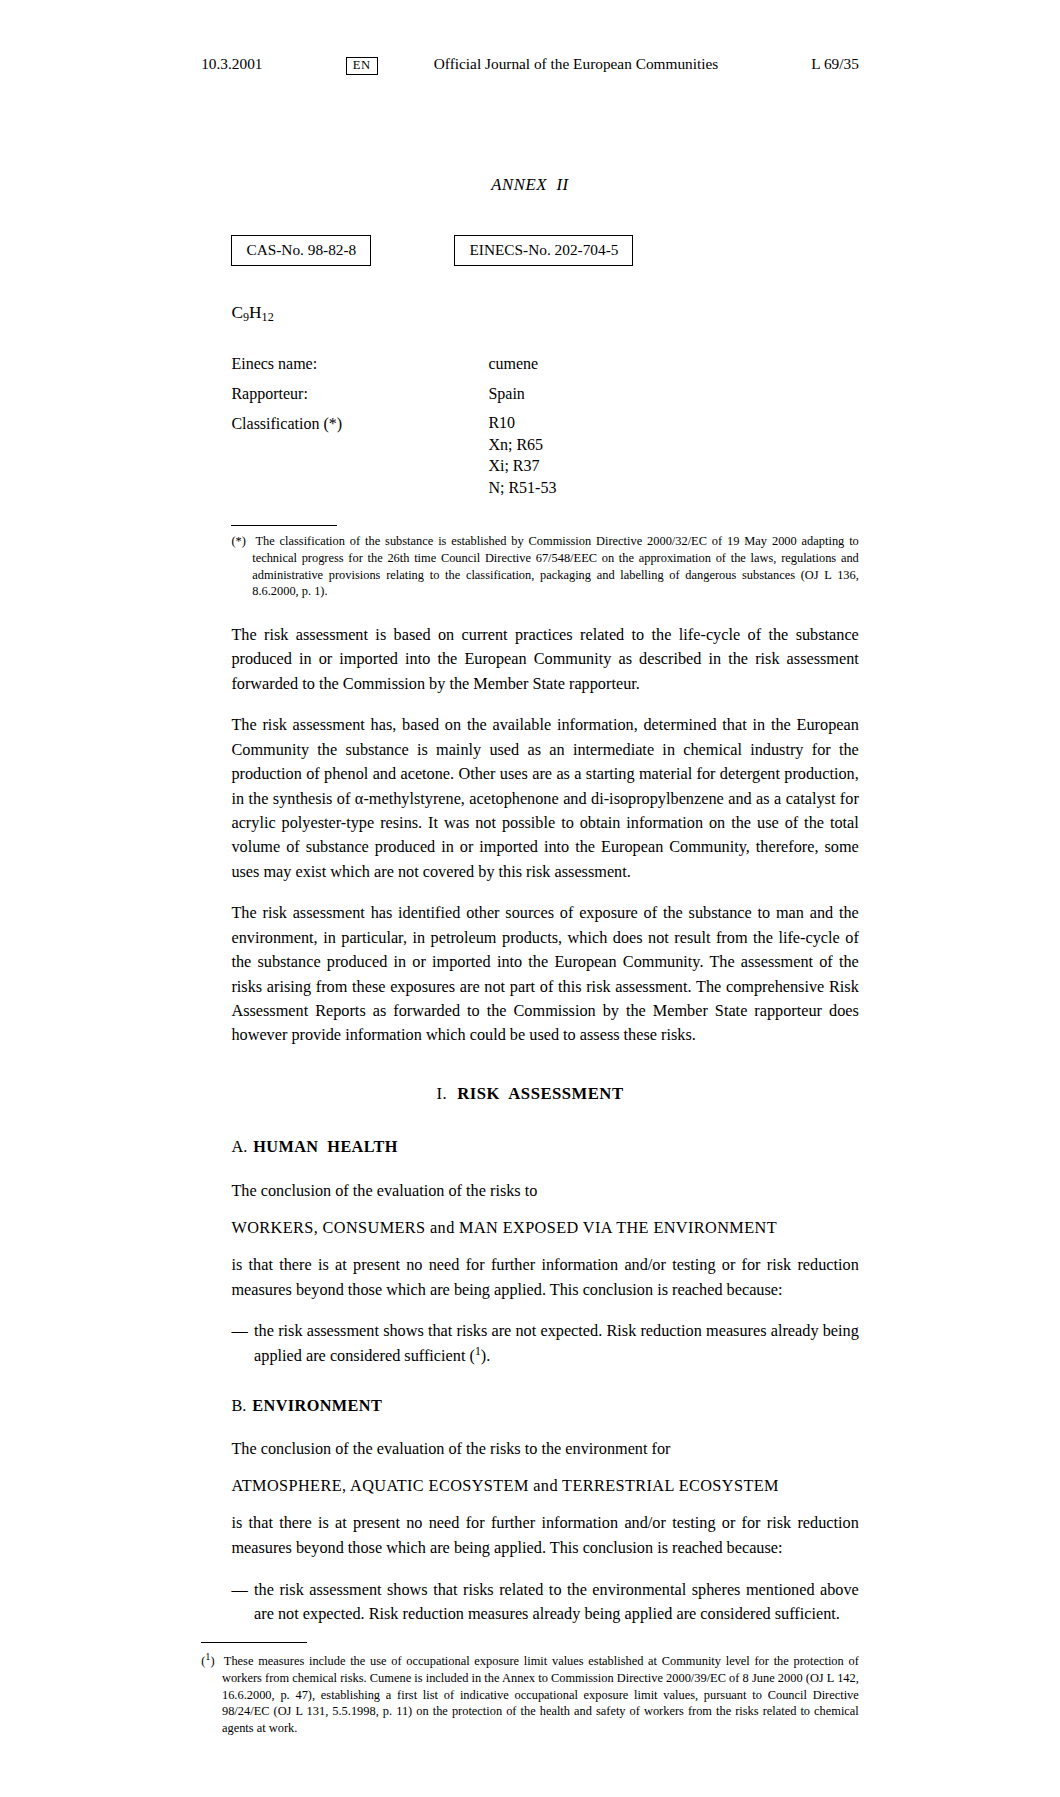10.3.2001
EN
Official Journal of the European Communities
L 69/35
ANNEX II
CAS-No. 98-82-8
EINECS-No. 202-704-5
C9H12
| Einecs name: | cumene |
| Rapporteur: | Spain |
| Classification (*) | R10 Xn; R65 Xi; R37 N; R51-53 |
(*) The classification of the substance is established by Commission Directive 2000/32/EC of 19 May 2000 adapting to technical progress for the 26th time Council Directive 67/548/EEC on the approximation of the laws, regulations and administrative provisions relating to the classification, packaging and labelling of dangerous substances (OJ L 136, 8.6.2000, p. 1).
The risk assessment is based on current practices related to the life-cycle of the substance produced in or imported into the European Community as described in the risk assessment forwarded to the Commission by the Member State rapporteur.
The risk assessment has, based on the available information, determined that in the European Community the substance is mainly used as an intermediate in chemical industry for the production of phenol and acetone. Other uses are as a starting material for detergent production, in the synthesis of α-methylstyrene, acetophenone and di-isopropylbenzene and as a catalyst for acrylic polyester-type resins. It was not possible to obtain information on the use of the total volume of substance produced in or imported into the European Community, therefore, some uses may exist which are not covered by this risk assessment.
The risk assessment has identified other sources of exposure of the substance to man and the environment, in particular, in petroleum products, which does not result from the life-cycle of the substance produced in or imported into the European Community. The assessment of the risks arising from these exposures are not part of this risk assessment. The comprehensive Risk Assessment Reports as forwarded to the Commission by the Member State rapporteur does however provide information which could be used to assess these risks.
I. RISK ASSESSMENT
A. HUMAN HEALTH
The conclusion of the evaluation of the risks to
WORKERS, CONSUMERS and MAN EXPOSED VIA THE ENVIRONMENT
is that there is at present no need for further information and/or testing or for risk reduction measures beyond those which are being applied. This conclusion is reached because:
the risk assessment shows that risks are not expected. Risk reduction measures already being applied are considered sufficient (1).
B. ENVIRONMENT
The conclusion of the evaluation of the risks to the environment for
ATMOSPHERE, AQUATIC ECOSYSTEM and TERRESTRIAL ECOSYSTEM
is that there is at present no need for further information and/or testing or for risk reduction measures beyond those which are being applied. This conclusion is reached because:
the risk assessment shows that risks related to the environmental spheres mentioned above are not expected. Risk reduction measures already being applied are considered sufficient.
(1) These measures include the use of occupational exposure limit values established at Community level for the protection of workers from chemical risks. Cumene is included in the Annex to Commission Directive 2000/39/EC of 8 June 2000 (OJ L 142, 16.6.2000, p. 47), establishing a first list of indicative occupational exposure limit values, pursuant to Council Directive 98/24/EC (OJ L 131, 5.5.1998, p. 11) on the protection of the health and safety of workers from the risks related to chemical agents at work.